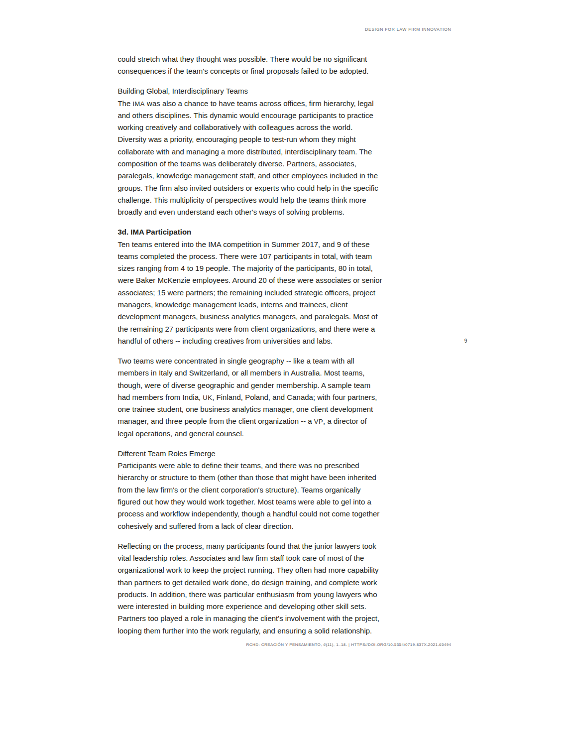Design for Law Firm Innovation
9
could stretch what they thought was possible. There would be no significant consequences if the team's concepts or final proposals failed to be adopted.
Building Global, Interdisciplinary Teams
The IMA was also a chance to have teams across offices, firm hierarchy, legal and others disciplines. This dynamic would encourage participants to practice working creatively and collaboratively with colleagues across the world. Diversity was a priority, encouraging people to test-run whom they might collaborate with and managing a more distributed, interdisciplinary team. The composition of the teams was deliberately diverse. Partners, associates, paralegals, knowledge management staff, and other employees included in the groups. The firm also invited outsiders or experts who could help in the specific challenge. This multiplicity of perspectives would help the teams think more broadly and even understand each other's ways of solving problems.
3d. IMA Participation
Ten teams entered into the IMA competition in Summer 2017, and 9 of these teams completed the process. There were 107 participants in total, with team sizes ranging from 4 to 19 people. The majority of the participants, 80 in total, were Baker McKenzie employees. Around 20 of these were associates or senior associates; 15 were partners; the remaining included strategic officers, project managers, knowledge management leads, interns and trainees, client development managers, business analytics managers, and paralegals. Most of the remaining 27 participants were from client organizations, and there were a handful of others -- including creatives from universities and labs.
Two teams were concentrated in single geography -- like a team with all members in Italy and Switzerland, or all members in Australia. Most teams, though, were of diverse geographic and gender membership. A sample team had members from India, UK, Finland, Poland, and Canada; with four partners, one trainee student, one business analytics manager, one client development manager, and three people from the client organization -- a VP, a director of legal operations, and general counsel.
Different Team Roles Emerge
Participants were able to define their teams, and there was no prescribed hierarchy or structure to them (other than those that might have been inherited from the law firm's or the client corporation's structure). Teams organically figured out how they would work together. Most teams were able to gel into a process and workflow independently, though a handful could not come together cohesively and suffered from a lack of clear direction.
Reflecting on the process, many participants found that the junior lawyers took vital leadership roles. Associates and law firm staff took care of most of the organizational work to keep the project running. They often had more capability than partners to get detailed work done, do design training, and complete work products. In addition, there was particular enthusiasm from young lawyers who were interested in building more experience and developing other skill sets. Partners too played a role in managing the client's involvement with the project, looping them further into the work regularly, and ensuring a solid relationship.
RChD: creación y pensamiento, 6(11), 1–18. | https//doi.org/10.5354/0719-837x.2021.65494